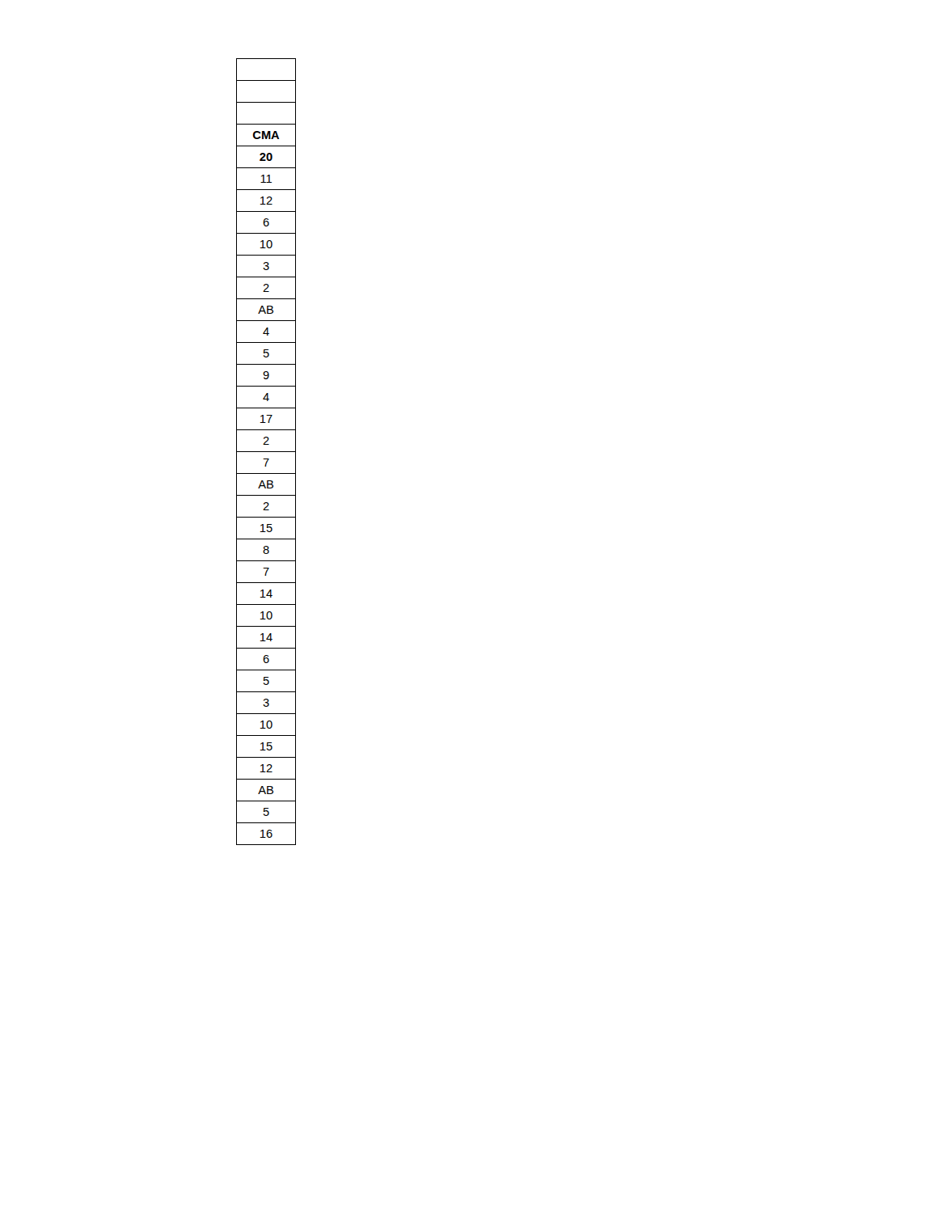| CMA |
| 20 |
| 11 |
| 12 |
| 6 |
| 10 |
| 3 |
| 2 |
| AB |
| 4 |
| 5 |
| 9 |
| 4 |
| 17 |
| 2 |
| 7 |
| AB |
| 2 |
| 15 |
| 8 |
| 7 |
| 14 |
| 10 |
| 14 |
| 6 |
| 5 |
| 3 |
| 10 |
| 15 |
| 12 |
| AB |
| 5 |
| 16 |